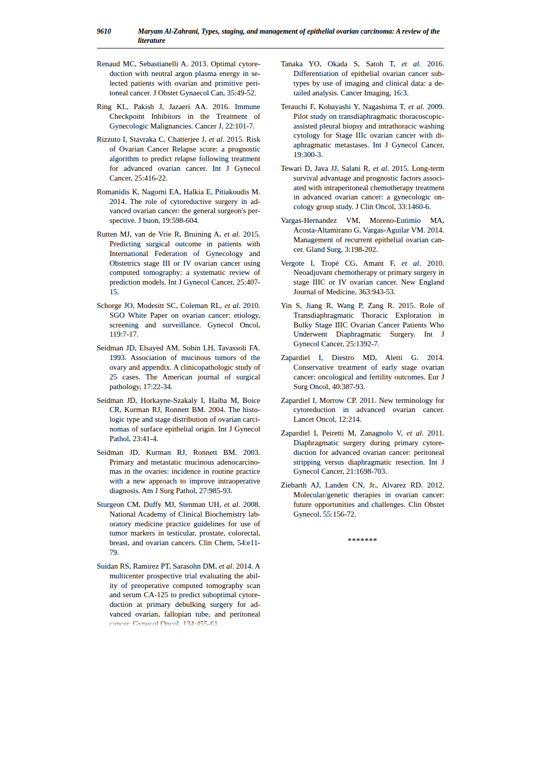9610 Maryam Al-Zahrani, Types, staging, and management of epithelial ovarian carcinoma: A review of the literature
Renaud MC, Sebastianelli A. 2013. Optimal cytoreduction with neutral argon plasma energy in selected patients with ovarian and primitive peritoneal cancer. J Obstet Gynaecol Can, 35:49-52.
Ring KL, Pakish J, Jazaeri AA. 2016. Immune Checkpoint Inhibitors in the Treatment of Gynecologic Malignancies. Cancer J, 22:101-7.
Rizzuto I, Stavraka C, Chatterjee J, et al. 2015. Risk of Ovarian Cancer Relapse score: a prognostic algorithm to predict relapse following treatment for advanced ovarian cancer. Int J Gynecol Cancer, 25:416-22.
Romanidis K, Nagorni EA, Halkia E, Pitiakoudis M. 2014. The role of cytoreductive surgery in advanced ovarian cancer: the general surgeon's perspective. J buon, 19:598-604.
Rutten MJ, van de Vrie R, Bruining A, et al. 2015. Predicting surgical outcome in patients with International Federation of Gynecology and Obstetrics stage III or IV ovarian cancer using computed tomography: a systematic review of prediction models. Int J Gynecol Cancer, 25:407-15.
Schorge JO, Modesitt SC, Coleman RL, et al. 2010. SGO White Paper on ovarian cancer: etiology, screening and surveillance. Gynecol Oncol, 119:7-17.
Seidman JD, Elsayed AM, Sobin LH, Tavassoli FA. 1993. Association of mucinous tumors of the ovary and appendix. A clinicopathologic study of 25 cases. The American journal of surgical pathology, 17:22-34.
Seidman JD, Horkayne-Szakaly I, Haiba M, Boice CR, Kurman RJ, Ronnett BM. 2004. The histologic type and stage distribution of ovarian carcinomas of surface epithelial origin. Int J Gynecol Pathol, 23:41-4.
Seidman JD, Kurman RJ, Ronnett BM. 2003. Primary and metastatic mucinous adenocarcinomas in the ovaries: incidence in routine practice with a new approach to improve intraoperative diagnosis. Am J Surg Pathol, 27:985-93.
Sturgeon CM, Duffy MJ, Stenman UH, et al. 2008. National Academy of Clinical Biochemistry laboratory medicine practice guidelines for use of tumor markers in testicular, prostate, colorectal, breast, and ovarian cancers. Clin Chem, 54:e11-79.
Suidan RS, Ramirez PT, Sarasohn DM, et al. 2014. A multicenter prospective trial evaluating the ability of preoperative computed tomography scan and serum CA-125 to predict suboptimal cytoreduction at primary debulking surgery for advanced ovarian, fallopian tube, and peritoneal cancer. Gynecol Oncol, 134:455-61.
Tanaka YO, Okada S, Satoh T, et al. 2016. Differentiation of epithelial ovarian cancer subtypes by use of imaging and clinical data: a detailed analysis. Cancer Imaging, 16:3.
Terauchi F, Kobayashi Y, Nagashima T, et al. 2009. Pilot study on transdiaphragmatic thoracoscopic-assisted pleural biopsy and intrathoracic washing cytology for Stage IIIc ovarian cancer with diaphragmatic metastases. Int J Gynecol Cancer, 19:300-3.
Tewari D, Java JJ, Salani R, et al. 2015. Long-term survival advantage and prognostic factors associated with intraperitoneal chemotherapy treatment in advanced ovarian cancer: a gynecologic oncology group study. J Clin Oncol, 33:1460-6.
Vargas-Hernandez VM, Moreno-Eutimio MA, Acosta-Altamirano G, Vargas-Aguilar VM. 2014. Management of recurrent epithelial ovarian cancer. Gland Surg, 3:198-202.
Vergote I, Tropé CG, Amant F, et al. 2010. Neoadjuvant chemotherapy or primary surgery in stage IIIC or IV ovarian cancer. New England Journal of Medicine, 363:943-53.
Yin S, Jiang R, Wang P, Zang R. 2015. Role of Transdiaphragmatic Thoracic Exploration in Bulky Stage IIIC Ovarian Cancer Patients Who Underwent Diaphragmatic Surgery. Int J Gynecol Cancer, 25:1392-7.
Zapardiel I, Diestro MD, Aletti G. 2014. Conservative treatment of early stage ovarian cancer: oncological and fertility outcomes. Eur J Surg Oncol, 40:387-93.
Zapardiel I, Morrow CP. 2011. New terminology for cytoreduction in advanced ovarian cancer. Lancet Oncol, 12:214.
Zapardiel I, Peiretti M, Zanagnolo V, et al. 2011. Diaphragmatic surgery during primary cytoreduction for advanced ovarian cancer: peritoneal stripping versus diaphragmatic resection. Int J Gynecol Cancer, 21:1698-703.
Ziebarth AJ, Landen CN, Jr., Alvarez RD. 2012. Molecular/genetic therapies in ovarian cancer: future opportunities and challenges. Clin Obstet Gynecol, 55:156-72.
*******